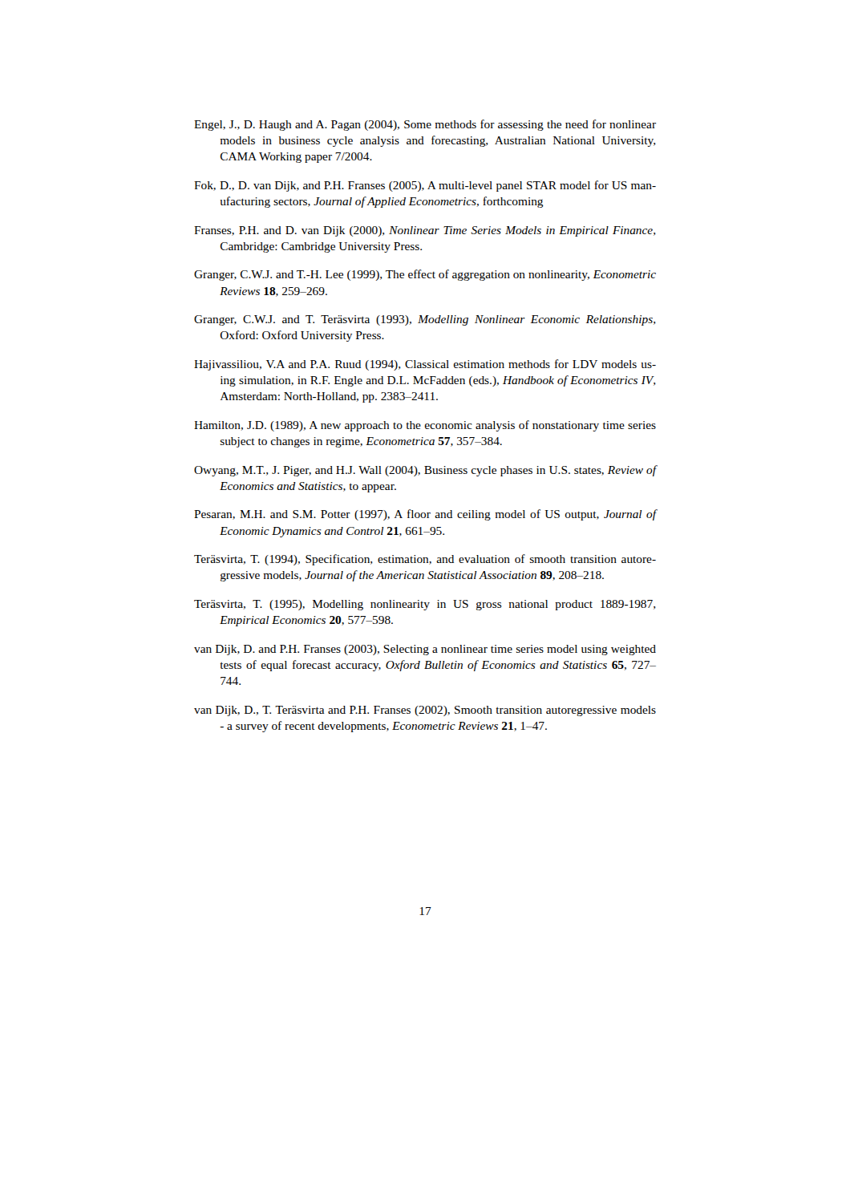Engel, J., D. Haugh and A. Pagan (2004), Some methods for assessing the need for nonlinear models in business cycle analysis and forecasting, Australian National University, CAMA Working paper 7/2004.
Fok, D., D. van Dijk, and P.H. Franses (2005), A multi-level panel STAR model for US manufacturing sectors, Journal of Applied Econometrics, forthcoming
Franses, P.H. and D. van Dijk (2000), Nonlinear Time Series Models in Empirical Finance, Cambridge: Cambridge University Press.
Granger, C.W.J. and T.-H. Lee (1999), The effect of aggregation on nonlinearity, Econometric Reviews 18, 259–269.
Granger, C.W.J. and T. Teräsvirta (1993), Modelling Nonlinear Economic Relationships, Oxford: Oxford University Press.
Hajivassiliou, V.A and P.A. Ruud (1994), Classical estimation methods for LDV models using simulation, in R.F. Engle and D.L. McFadden (eds.), Handbook of Econometrics IV, Amsterdam: North-Holland, pp. 2383–2411.
Hamilton, J.D. (1989), A new approach to the economic analysis of nonstationary time series subject to changes in regime, Econometrica 57, 357–384.
Owyang, M.T., J. Piger, and H.J. Wall (2004), Business cycle phases in U.S. states, Review of Economics and Statistics, to appear.
Pesaran, M.H. and S.M. Potter (1997), A floor and ceiling model of US output, Journal of Economic Dynamics and Control 21, 661–95.
Teräsvirta, T. (1994), Specification, estimation, and evaluation of smooth transition autoregressive models, Journal of the American Statistical Association 89, 208–218.
Teräsvirta, T. (1995), Modelling nonlinearity in US gross national product 1889-1987, Empirical Economics 20, 577–598.
van Dijk, D. and P.H. Franses (2003), Selecting a nonlinear time series model using weighted tests of equal forecast accuracy, Oxford Bulletin of Economics and Statistics 65, 727–744.
van Dijk, D., T. Teräsvirta and P.H. Franses (2002), Smooth transition autoregressive models - a survey of recent developments, Econometric Reviews 21, 1–47.
17